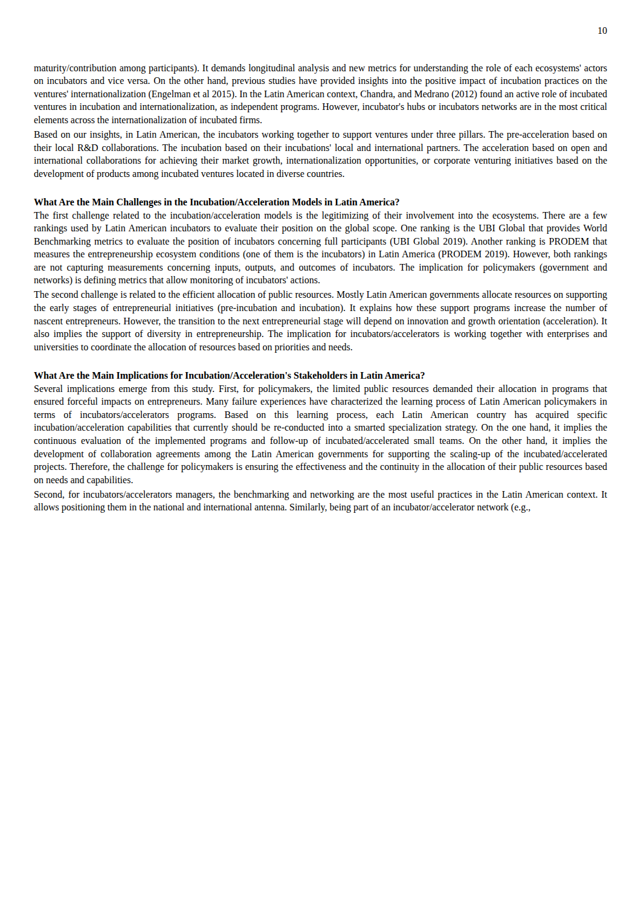10
maturity/contribution among participants). It demands longitudinal analysis and new metrics for understanding the role of each ecosystems' actors on incubators and vice versa. On the other hand, previous studies have provided insights into the positive impact of incubation practices on the ventures' internationalization (Engelman et al 2015). In the Latin American context, Chandra, and Medrano (2012) found an active role of incubated ventures in incubation and internationalization, as independent programs. However, incubator's hubs or incubators networks are in the most critical elements across the internationalization of incubated firms.
Based on our insights, in Latin American, the incubators working together to support ventures under three pillars. The pre-acceleration based on their local R&D collaborations. The incubation based on their incubations' local and international partners. The acceleration based on open and international collaborations for achieving their market growth, internationalization opportunities, or corporate venturing initiatives based on the development of products among incubated ventures located in diverse countries.
What Are the Main Challenges in the Incubation/Acceleration Models in Latin America?
The first challenge related to the incubation/acceleration models is the legitimizing of their involvement into the ecosystems. There are a few rankings used by Latin American incubators to evaluate their position on the global scope. One ranking is the UBI Global that provides World Benchmarking metrics to evaluate the position of incubators concerning full participants (UBI Global 2019). Another ranking is PRODEM that measures the entrepreneurship ecosystem conditions (one of them is the incubators) in Latin America (PRODEM 2019). However, both rankings are not capturing measurements concerning inputs, outputs, and outcomes of incubators. The implication for policymakers (government and networks) is defining metrics that allow monitoring of incubators' actions.
The second challenge is related to the efficient allocation of public resources. Mostly Latin American governments allocate resources on supporting the early stages of entrepreneurial initiatives (pre-incubation and incubation). It explains how these support programs increase the number of nascent entrepreneurs. However, the transition to the next entrepreneurial stage will depend on innovation and growth orientation (acceleration). It also implies the support of diversity in entrepreneurship. The implication for incubators/accelerators is working together with enterprises and universities to coordinate the allocation of resources based on priorities and needs.
What Are the Main Implications for Incubation/Acceleration's Stakeholders in Latin America?
Several implications emerge from this study. First, for policymakers, the limited public resources demanded their allocation in programs that ensured forceful impacts on entrepreneurs. Many failure experiences have characterized the learning process of Latin American policymakers in terms of incubators/accelerators programs. Based on this learning process, each Latin American country has acquired specific incubation/acceleration capabilities that currently should be re-conducted into a smarted specialization strategy. On the one hand, it implies the continuous evaluation of the implemented programs and follow-up of incubated/accelerated small teams. On the other hand, it implies the development of collaboration agreements among the Latin American governments for supporting the scaling-up of the incubated/accelerated projects. Therefore, the challenge for policymakers is ensuring the effectiveness and the continuity in the allocation of their public resources based on needs and capabilities.
Second, for incubators/accelerators managers, the benchmarking and networking are the most useful practices in the Latin American context. It allows positioning them in the national and international antenna. Similarly, being part of an incubator/accelerator network (e.g.,